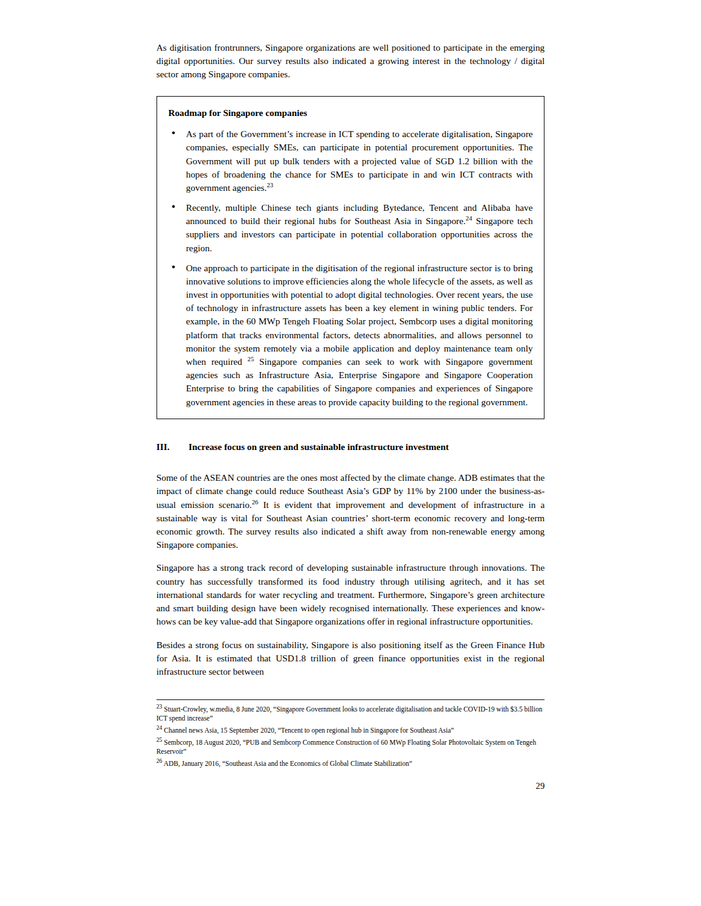As digitisation frontrunners, Singapore organizations are well positioned to participate in the emerging digital opportunities. Our survey results also indicated a growing interest in the technology / digital sector among Singapore companies.
Roadmap for Singapore companies
As part of the Government’s increase in ICT spending to accelerate digitalisation, Singapore companies, especially SMEs, can participate in potential procurement opportunities. The Government will put up bulk tenders with a projected value of SGD 1.2 billion with the hopes of broadening the chance for SMEs to participate in and win ICT contracts with government agencies.23
Recently, multiple Chinese tech giants including Bytedance, Tencent and Alibaba have announced to build their regional hubs for Southeast Asia in Singapore.24 Singapore tech suppliers and investors can participate in potential collaboration opportunities across the region.
One approach to participate in the digitisation of the regional infrastructure sector is to bring innovative solutions to improve efficiencies along the whole lifecycle of the assets, as well as invest in opportunities with potential to adopt digital technologies. Over recent years, the use of technology in infrastructure assets has been a key element in wining public tenders. For example, in the 60 MWp Tengeh Floating Solar project, Sembcorp uses a digital monitoring platform that tracks environmental factors, detects abnormalities, and allows personnel to monitor the system remotely via a mobile application and deploy maintenance team only when required 25 Singapore companies can seek to work with Singapore government agencies such as Infrastructure Asia, Enterprise Singapore and Singapore Cooperation Enterprise to bring the capabilities of Singapore companies and experiences of Singapore government agencies in these areas to provide capacity building to the regional government.
III. Increase focus on green and sustainable infrastructure investment
Some of the ASEAN countries are the ones most affected by the climate change. ADB estimates that the impact of climate change could reduce Southeast Asia’s GDP by 11% by 2100 under the business-as-usual emission scenario.26 It is evident that improvement and development of infrastructure in a sustainable way is vital for Southeast Asian countries’ short-term economic recovery and long-term economic growth. The survey results also indicated a shift away from non-renewable energy among Singapore companies.
Singapore has a strong track record of developing sustainable infrastructure through innovations. The country has successfully transformed its food industry through utilising agritech, and it has set international standards for water recycling and treatment. Furthermore, Singapore’s green architecture and smart building design have been widely recognised internationally. These experiences and know-hows can be key value-add that Singapore organizations offer in regional infrastructure opportunities.
Besides a strong focus on sustainability, Singapore is also positioning itself as the Green Finance Hub for Asia. It is estimated that USD1.8 trillion of green finance opportunities exist in the regional infrastructure sector between
23 Stuart-Crowley, w.media, 8 June 2020, “Singapore Government looks to accelerate digitalisation and tackle COVID-19 with $3.5 billion ICT spend increase”
24 Channel news Asia, 15 September 2020, “Tencent to open regional hub in Singapore for Southeast Asia”
25 Sembcorp, 18 August 2020, “PUB and Sembcorp Commence Construction of 60 MWp Floating Solar Photovoltaic System on Tengeh Reservoir”
26 ADB, January 2016, “Southeast Asia and the Economics of Global Climate Stabilization”
29